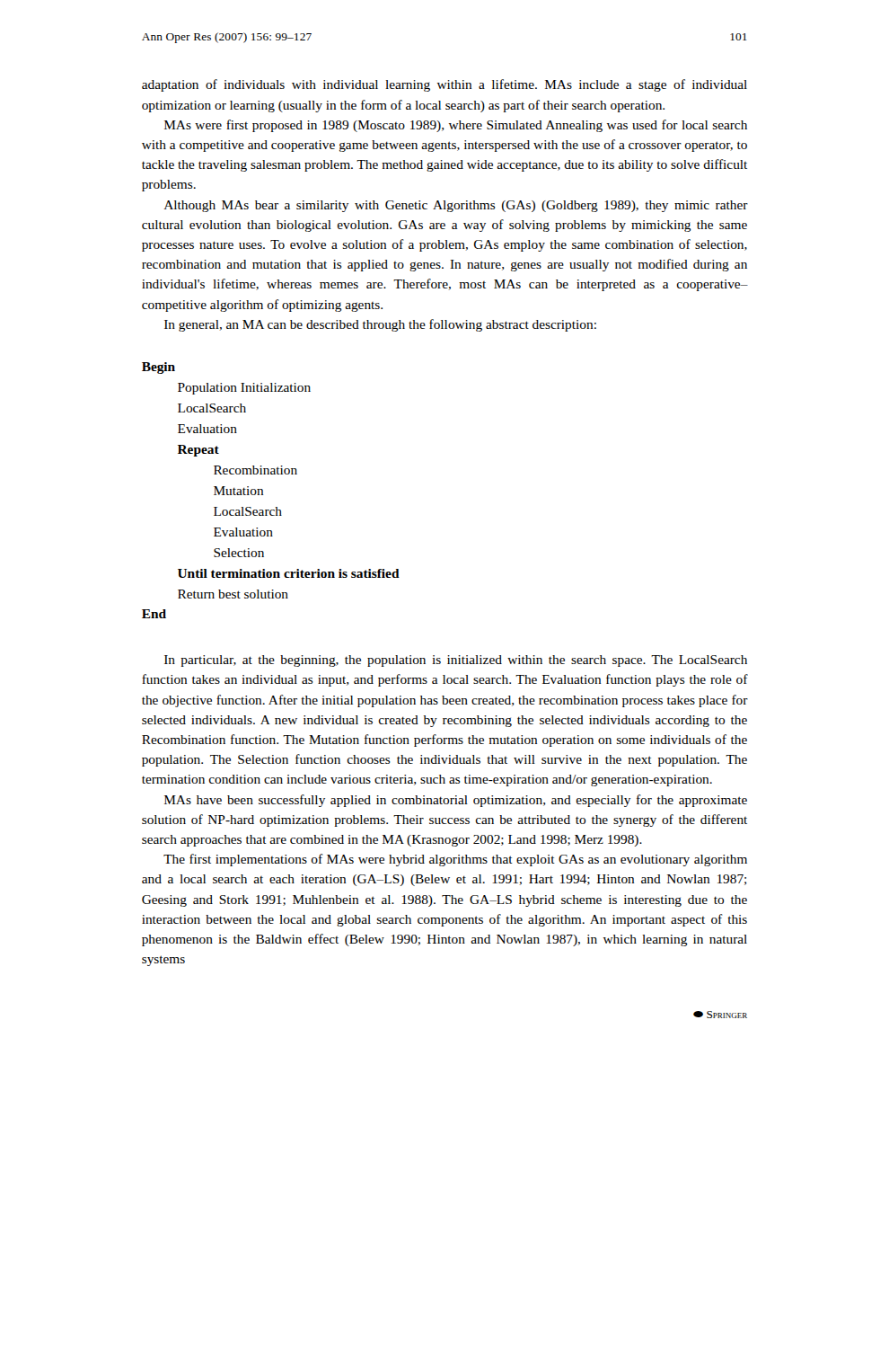Ann Oper Res (2007) 156: 99–127 101
adaptation of individuals with individual learning within a lifetime. MAs include a stage of individual optimization or learning (usually in the form of a local search) as part of their search operation.
MAs were first proposed in 1989 (Moscato 1989), where Simulated Annealing was used for local search with a competitive and cooperative game between agents, interspersed with the use of a crossover operator, to tackle the traveling salesman problem. The method gained wide acceptance, due to its ability to solve difficult problems.
Although MAs bear a similarity with Genetic Algorithms (GAs) (Goldberg 1989), they mimic rather cultural evolution than biological evolution. GAs are a way of solving problems by mimicking the same processes nature uses. To evolve a solution of a problem, GAs employ the same combination of selection, recombination and mutation that is applied to genes. In nature, genes are usually not modified during an individual's lifetime, whereas memes are. Therefore, most MAs can be interpreted as a cooperative–competitive algorithm of optimizing agents.
In general, an MA can be described through the following abstract description:
Begin
Population Initialization
LocalSearch
Evaluation
Repeat
Recombination
Mutation
LocalSearch
Evaluation
Selection
Until termination criterion is satisfied
Return best solution
End
In particular, at the beginning, the population is initialized within the search space. The LocalSearch function takes an individual as input, and performs a local search. The Evaluation function plays the role of the objective function. After the initial population has been created, the recombination process takes place for selected individuals. A new individual is created by recombining the selected individuals according to the Recombination function. The Mutation function performs the mutation operation on some individuals of the population. The Selection function chooses the individuals that will survive in the next population. The termination condition can include various criteria, such as time-expiration and/or generation-expiration.
MAs have been successfully applied in combinatorial optimization, and especially for the approximate solution of NP-hard optimization problems. Their success can be attributed to the synergy of the different search approaches that are combined in the MA (Krasnogor 2002; Land 1998; Merz 1998).
The first implementations of MAs were hybrid algorithms that exploit GAs as an evolutionary algorithm and a local search at each iteration (GA–LS) (Belew et al. 1991; Hart 1994; Hinton and Nowlan 1987; Geesing and Stork 1991; Muhlenbein et al. 1988). The GA–LS hybrid scheme is interesting due to the interaction between the local and global search components of the algorithm. An important aspect of this phenomenon is the Baldwin effect (Belew 1990; Hinton and Nowlan 1987), in which learning in natural systems
⬬ Springer